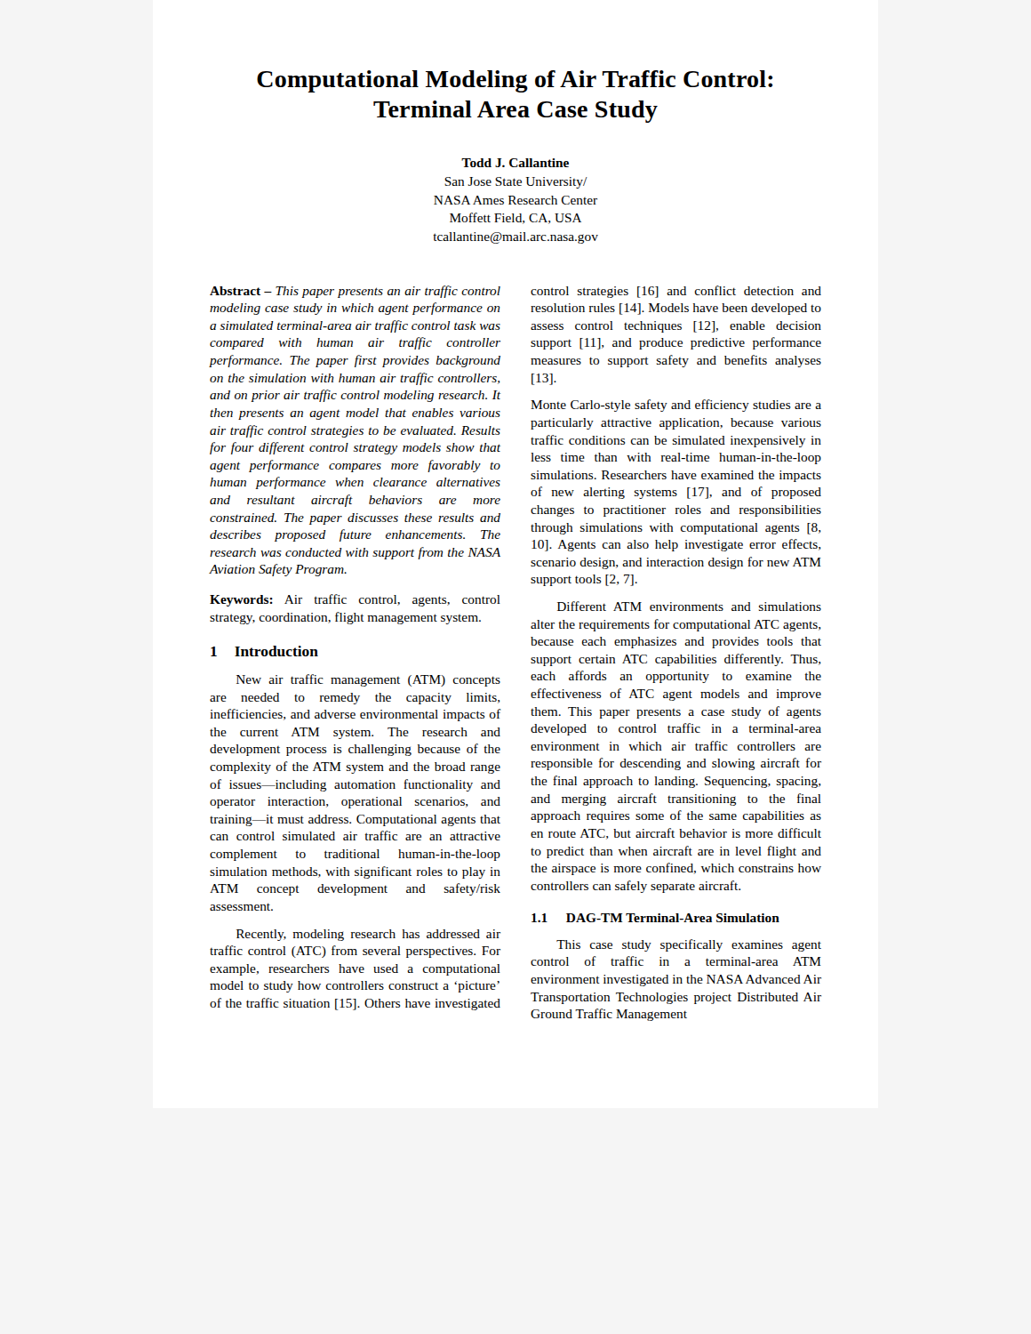Computational Modeling of Air Traffic Control:
Terminal Area Case Study
Todd J. Callantine
San Jose State University/
NASA Ames Research Center
Moffett Field, CA, USA
tcallantine@mail.arc.nasa.gov
Abstract – This paper presents an air traffic control modeling case study in which agent performance on a simulated terminal-area air traffic control task was compared with human air traffic controller performance. The paper first provides background on the simulation with human air traffic controllers, and on prior air traffic control modeling research. It then presents an agent model that enables various air traffic control strategies to be evaluated. Results for four different control strategy models show that agent performance compares more favorably to human performance when clearance alternatives and resultant aircraft behaviors are more constrained. The paper discusses these results and describes proposed future enhancements. The research was conducted with support from the NASA Aviation Safety Program.
Keywords: Air traffic control, agents, control strategy, coordination, flight management system.
1 Introduction
New air traffic management (ATM) concepts are needed to remedy the capacity limits, inefficiencies, and adverse environmental impacts of the current ATM system. The research and development process is challenging because of the complexity of the ATM system and the broad range of issues—including automation functionality and operator interaction, operational scenarios, and training—it must address. Computational agents that can control simulated air traffic are an attractive complement to traditional human-in-the-loop simulation methods, with significant roles to play in ATM concept development and safety/risk assessment.
Recently, modeling research has addressed air traffic control (ATC) from several perspectives. For example, researchers have used a computational model to study how controllers construct a ‘picture’ of the traffic situation [15]. Others have investigated control strategies [16] and conflict detection and resolution rules [14]. Models have been developed to assess control techniques [12], enable decision support [11], and produce predictive performance measures to support safety and benefits analyses [13].
Monte Carlo-style safety and efficiency studies are a particularly attractive application, because various traffic conditions can be simulated inexpensively in less time than with real-time human-in-the-loop simulations. Researchers have examined the impacts of new alerting systems [17], and of proposed changes to practitioner roles and responsibilities through simulations with computational agents [8, 10]. Agents can also help investigate error effects, scenario design, and interaction design for new ATM support tools [2, 7].
Different ATM environments and simulations alter the requirements for computational ATC agents, because each emphasizes and provides tools that support certain ATC capabilities differently. Thus, each affords an opportunity to examine the effectiveness of ATC agent models and improve them. This paper presents a case study of agents developed to control traffic in a terminal-area environment in which air traffic controllers are responsible for descending and slowing aircraft for the final approach to landing. Sequencing, spacing, and merging aircraft transitioning to the final approach requires some of the same capabilities as en route ATC, but aircraft behavior is more difficult to predict than when aircraft are in level flight and the airspace is more confined, which constrains how controllers can safely separate aircraft.
1.1 DAG-TM Terminal-Area Simulation
This case study specifically examines agent control of traffic in a terminal-area ATM environment investigated in the NASA Advanced Air Transportation Technologies project Distributed Air Ground Traffic Management